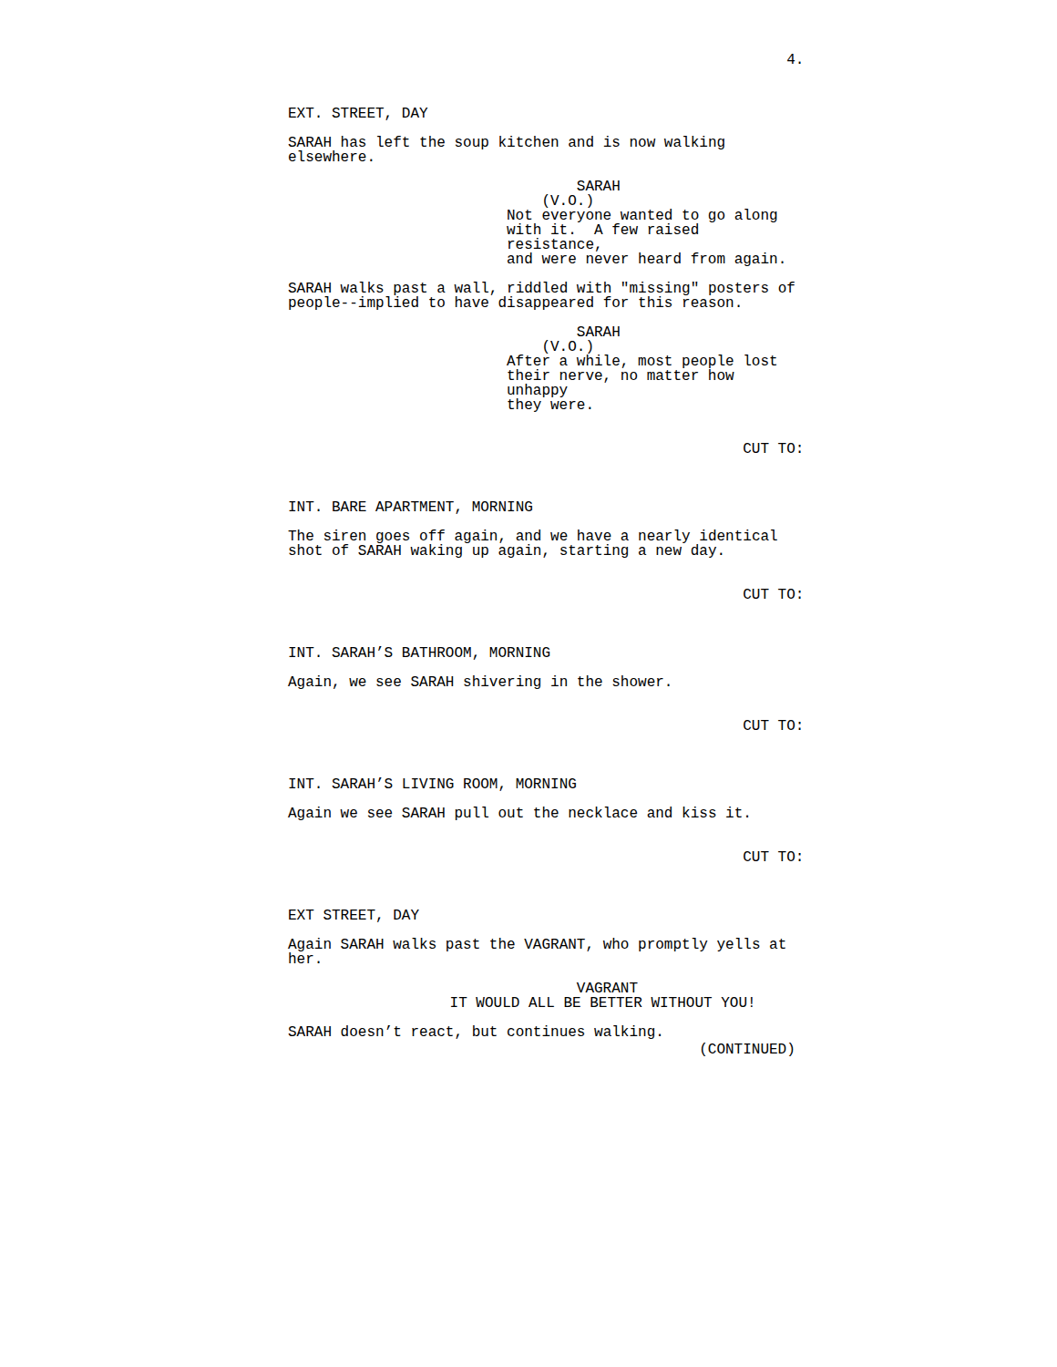4.
EXT. STREET, DAY
SARAH has left the soup kitchen and is now walking
elsewhere.
SARAH
(V.O.)
Not everyone wanted to go along
with it. A few raised resistance,
and were never heard from again.
SARAH walks past a wall, riddled with "missing" posters of
people--implied to have disappeared for this reason.
SARAH
(V.O.)
After a while, most people lost
their nerve, no matter how unhappy
they were.
CUT TO:
INT. BARE APARTMENT, MORNING
The siren goes off again, and we have a nearly identical
shot of SARAH waking up again, starting a new day.
CUT TO:
INT. SARAH’S BATHROOM, MORNING
Again, we see SARAH shivering in the shower.
CUT TO:
INT. SARAH’S LIVING ROOM, MORNING
Again we see SARAH pull out the necklace and kiss it.
CUT TO:
EXT STREET, DAY
Again SARAH walks past the VAGRANT, who promptly yells at
her.
VAGRANT
IT WOULD ALL BE BETTER WITHOUT YOU!
SARAH doesn’t react, but continues walking.
(CONTINUED)